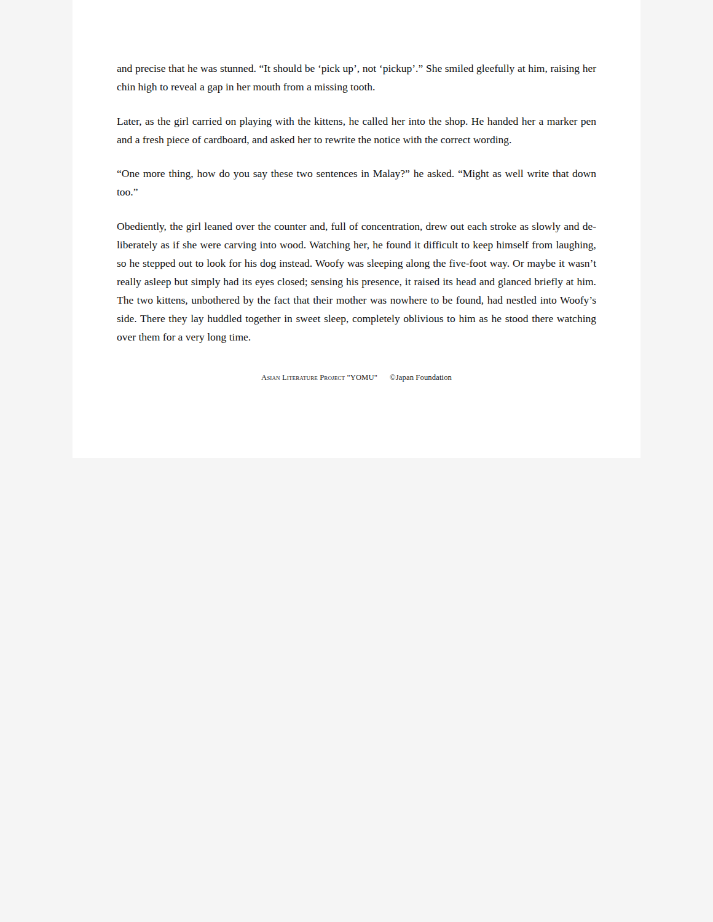and precise that he was stunned. “It should be ‘pick up’, not ‘pickup’.” She smiled gleefully at him, raising her chin high to reveal a gap in her mouth from a missing tooth.
Later, as the girl carried on playing with the kittens, he called her into the shop. He handed her a marker pen and a fresh piece of cardboard, and asked her to rewrite the notice with the correct wording.
“One more thing, how do you say these two sentences in Malay?” he asked. “Might as well write that down too.”
Obediently, the girl leaned over the counter and, full of concentration, drew out each stroke as slowly and deliberately as if she were carving into wood. Watching her, he found it difficult to keep himself from laughing, so he stepped out to look for his dog instead. Woofy was sleeping along the five-foot way. Or maybe it wasn’t really asleep but simply had its eyes closed; sensing his presence, it raised its head and glanced briefly at him. The two kittens, unbothered by the fact that their mother was nowhere to be found, had nestled into Woofy’s side. There they lay huddled together in sweet sleep, completely oblivious to him as he stood there watching over them for a very long time.
Asian Literature Project "YOMU" ©Japan Foundation